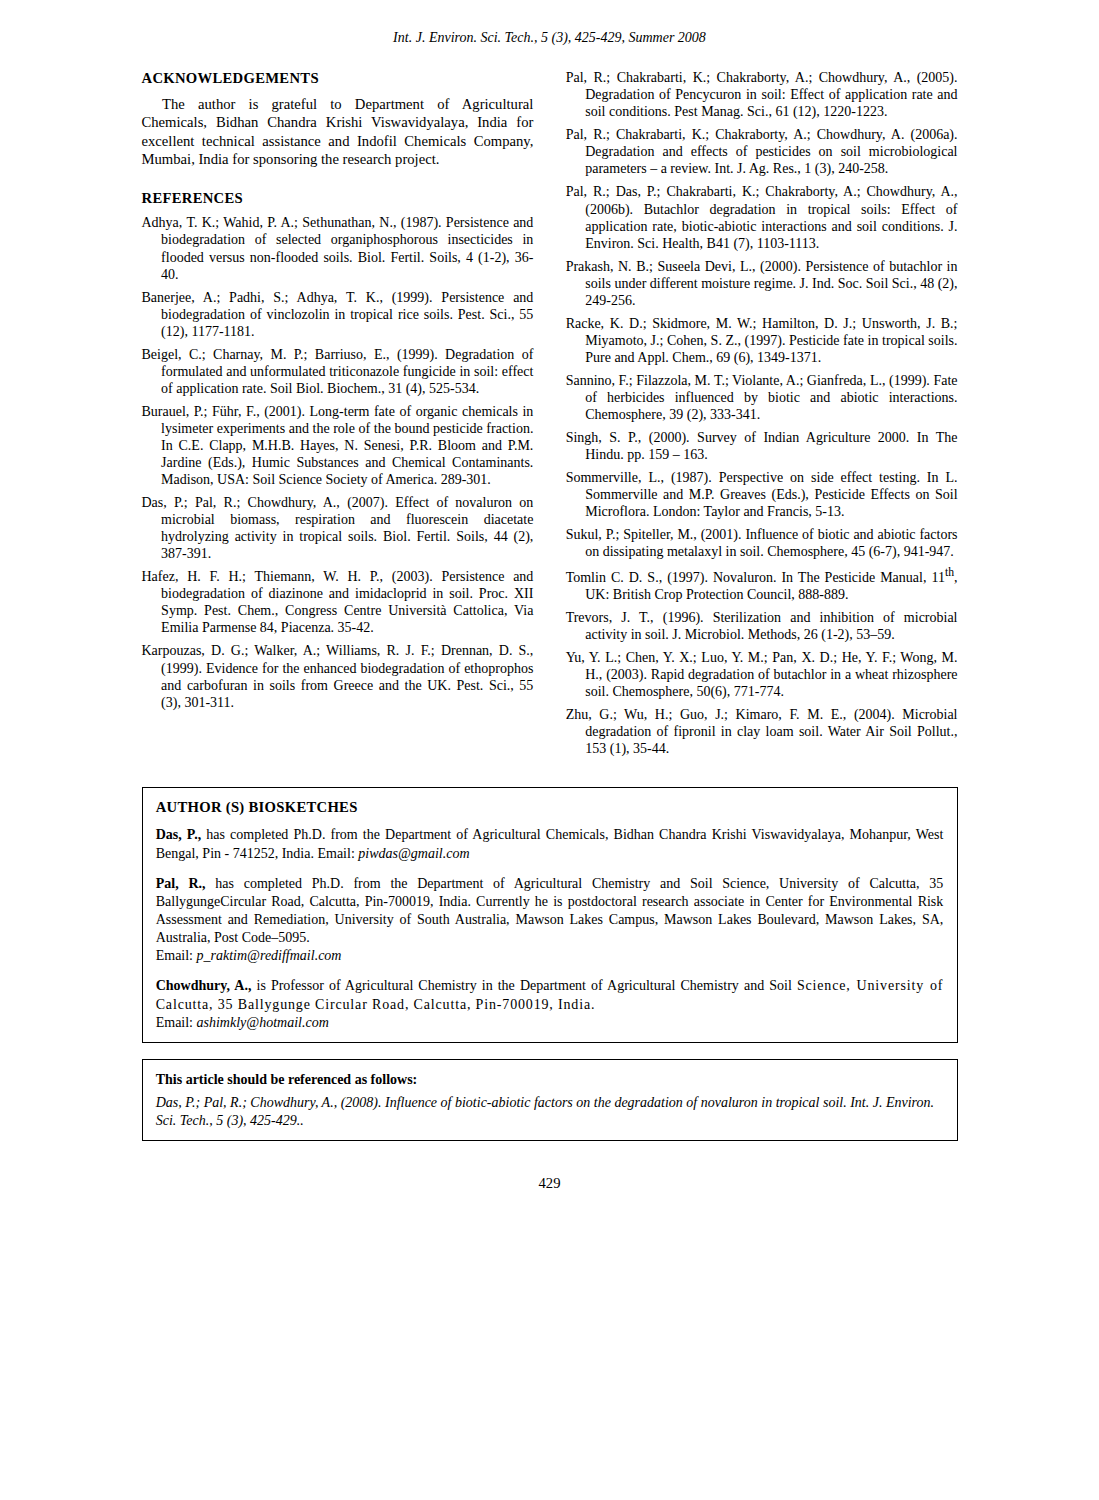Int. J. Environ. Sci. Tech., 5 (3), 425-429, Summer 2008
Acknowledgements
The author is grateful to Department of Agricultural Chemicals, Bidhan Chandra Krishi Viswavidyalaya, India for excellent technical assistance and Indofil Chemicals Company, Mumbai, India for sponsoring the research project.
References
Adhya, T. K.; Wahid, P. A.; Sethunathan, N., (1987). Persistence and biodegradation of selected organiphosphorous insecticides in flooded versus non-flooded soils. Biol. Fertil. Soils, 4 (1-2), 36-40.
Banerjee, A.; Padhi, S.; Adhya, T. K., (1999). Persistence and biodegradation of vinclozolin in tropical rice soils. Pest. Sci., 55 (12), 1177-1181.
Beigel, C.; Charnay, M. P.; Barriuso, E., (1999). Degradation of formulated and unformulated triticonazole fungicide in soil: effect of application rate. Soil Biol. Biochem., 31 (4), 525-534.
Burauel, P.; Führ, F., (2001). Long-term fate of organic chemicals in lysimeter experiments and the role of the bound pesticide fraction. In C.E. Clapp, M.H.B. Hayes, N. Senesi, P.R. Bloom and P.M. Jardine (Eds.), Humic Substances and Chemical Contaminants. Madison, USA: Soil Science Society of America. 289-301.
Das, P.; Pal, R.; Chowdhury, A., (2007). Effect of novaluron on microbial biomass, respiration and fluorescein diacetate hydrolyzing activity in tropical soils. Biol. Fertil. Soils, 44 (2), 387-391.
Hafez, H. F. H.; Thiemann, W. H. P., (2003). Persistence and biodegradation of diazinone and imidacloprid in soil. Proc. XII Symp. Pest. Chem., Congress Centre Università Cattolica, Via Emilia Parmense 84, Piacenza. 35-42.
Karpouzas, D. G.; Walker, A.; Williams, R. J. F.; Drennan, D. S., (1999). Evidence for the enhanced biodegradation of ethoprophos and carbofuran in soils from Greece and the UK. Pest. Sci., 55 (3), 301-311.
Pal, R.; Chakrabarti, K.; Chakraborty, A.; Chowdhury, A., (2005). Degradation of Pencycuron in soil: Effect of application rate and soil conditions. Pest Manag. Sci., 61 (12), 1220-1223.
Pal, R.; Chakrabarti, K.; Chakraborty, A.; Chowdhury, A. (2006a). Degradation and effects of pesticides on soil microbiological parameters – a review. Int. J. Ag. Res., 1 (3), 240-258.
Pal, R.; Das, P.; Chakrabarti, K.; Chakraborty, A.; Chowdhury, A., (2006b). Butachlor degradation in tropical soils: Effect of application rate, biotic-abiotic interactions and soil conditions. J. Environ. Sci. Health, B41 (7), 1103-1113.
Prakash, N. B.; Suseela Devi, L., (2000). Persistence of butachlor in soils under different moisture regime. J. Ind. Soc. Soil Sci., 48 (2), 249-256.
Racke, K. D.; Skidmore, M. W.; Hamilton, D. J.; Unsworth, J. B.; Miyamoto, J.; Cohen, S. Z., (1997). Pesticide fate in tropical soils. Pure and Appl. Chem., 69 (6), 1349-1371.
Sannino, F.; Filazzola, M. T.; Violante, A.; Gianfreda, L., (1999). Fate of herbicides influenced by biotic and abiotic interactions. Chemosphere, 39 (2), 333-341.
Singh, S. P., (2000). Survey of Indian Agriculture 2000. In The Hindu. pp. 159 – 163.
Sommerville, L., (1987). Perspective on side effect testing. In L. Sommerville and M.P. Greaves (Eds.), Pesticide Effects on Soil Microflora. London: Taylor and Francis, 5-13.
Sukul, P.; Spiteller, M., (2001). Influence of biotic and abiotic factors on dissipating metalaxyl in soil. Chemosphere, 45 (6-7), 941-947.
Tomlin C. D. S., (1997). Novaluron. In The Pesticide Manual, 11th, UK: British Crop Protection Council, 888-889.
Trevors, J. T., (1996). Sterilization and inhibition of microbial activity in soil. J. Microbiol. Methods, 26 (1-2), 53–59.
Yu, Y. L.; Chen, Y. X.; Luo, Y. M.; Pan, X. D.; He, Y. F.; Wong, M. H., (2003). Rapid degradation of butachlor in a wheat rhizosphere soil. Chemosphere, 50(6), 771-774.
Zhu, G.; Wu, H.; Guo, J.; Kimaro, F. M. E., (2004). Microbial degradation of fipronil in clay loam soil. Water Air Soil Pollut., 153 (1), 35-44.
AUTHOR (S) BIOSKETCHES
Das, P., has completed Ph.D. from the Department of Agricultural Chemicals, Bidhan Chandra Krishi Viswavidyalaya, Mohanpur, West Bengal, Pin - 741252, India. Email: piwdas@gmail.com
Pal, R., has completed Ph.D. from the Department of Agricultural Chemistry and Soil Science, University of Calcutta, 35 BallygungeCircular Road, Calcutta, Pin-700019, India. Currently he is postdoctoral research associate in Center for Environmental Risk Assessment and Remediation, University of South Australia, Mawson Lakes Campus, Mawson Lakes Boulevard, Mawson Lakes, SA, Australia, Post Code–5095.
Email: p_raktim@rediffmail.com
Chowdhury, A., is Professor of Agricultural Chemistry in the Department of Agricultural Chemistry and Soil Science, University of Calcutta, 35 Ballygunge Circular Road, Calcutta, Pin-700019, India.
Email: ashimkly@hotmail.com
This article should be referenced as follows:
Das, P.; Pal, R.; Chowdhury, A., (2008). Influence of biotic-abiotic factors on the degradation of novaluron in tropical soil. Int. J. Environ. Sci. Tech., 5 (3), 425-429..
429